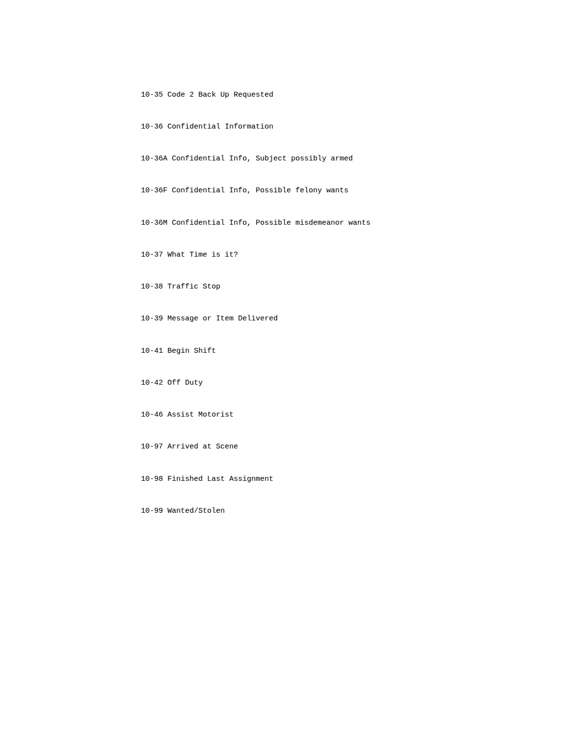10-35 Code 2 Back Up Requested
10-36 Confidential Information
10-36A Confidential Info, Subject possibly armed
10-36F Confidential Info, Possible felony wants
10-36M Confidential Info, Possible misdemeanor wants
10-37 What Time is it?
10-38 Traffic Stop
10-39 Message or Item Delivered
10-41 Begin Shift
10-42 Off Duty
10-46 Assist Motorist
10-97 Arrived at Scene
10-98 Finished Last Assignment
10-99 Wanted/Stolen